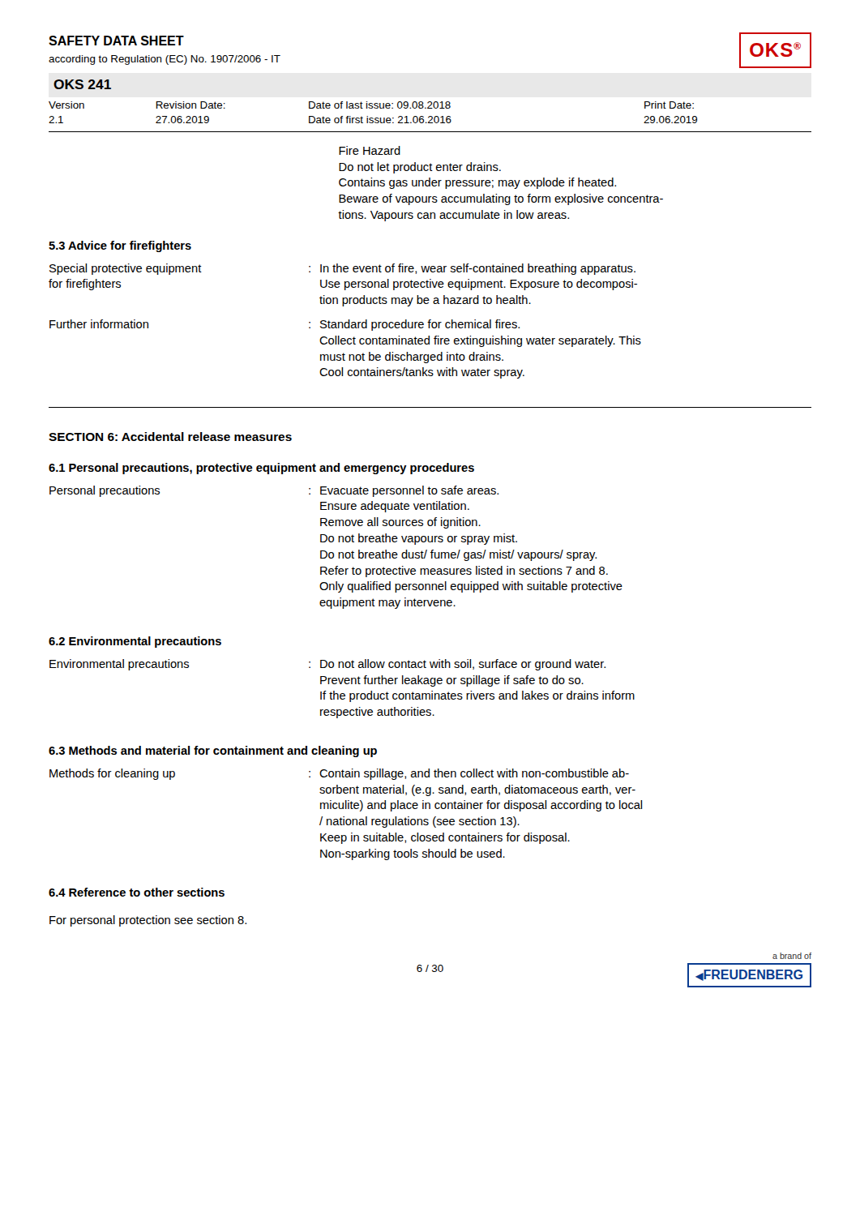OKS®
SAFETY DATA SHEET
according to Regulation (EC) No. 1907/2006 - IT
OKS 241
| Version 2.1 | Revision Date: 27.06.2019 | Date of last issue: 09.08.2018 Date of first issue: 21.06.2016 | Print Date: 29.06.2019 |
Fire Hazard
Do not let product enter drains.
Contains gas under pressure; may explode if heated.
Beware of vapours accumulating to form explosive concentra-
tions. Vapours can accumulate in low areas.
5.3 Advice for firefighters
| Special protective equipment for firefighters | : | In the event of fire, wear self-contained breathing apparatus. Use personal protective equipment. Exposure to decomposi- tion products may be a hazard to health. |
| Further information | : | Standard procedure for chemical fires. Collect contaminated fire extinguishing water separately. This must not be discharged into drains. Cool containers/tanks with water spray. |
SECTION 6: Accidental release measures
6.1 Personal precautions, protective equipment and emergency procedures
| Personal precautions | : | Evacuate personnel to safe areas. Ensure adequate ventilation. Remove all sources of ignition. Do not breathe vapours or spray mist. Do not breathe dust/ fume/ gas/ mist/ vapours/ spray. Refer to protective measures listed in sections 7 and 8. Only qualified personnel equipped with suitable protective equipment may intervene. |
6.2 Environmental precautions
| Environmental precautions | : | Do not allow contact with soil, surface or ground water. Prevent further leakage or spillage if safe to do so. If the product contaminates rivers and lakes or drains inform respective authorities. |
6.3 Methods and material for containment and cleaning up
| Methods for cleaning up | : | Contain spillage, and then collect with non-combustible ab- sorbent material, (e.g. sand, earth, diatomaceous earth, ver- miculite) and place in container for disposal according to local / national regulations (see section 13). Keep in suitable, closed containers for disposal. Non-sparking tools should be used. |
6.4 Reference to other sections
For personal protection see section 8.
6 / 30
a brand of
FREUDENBERG